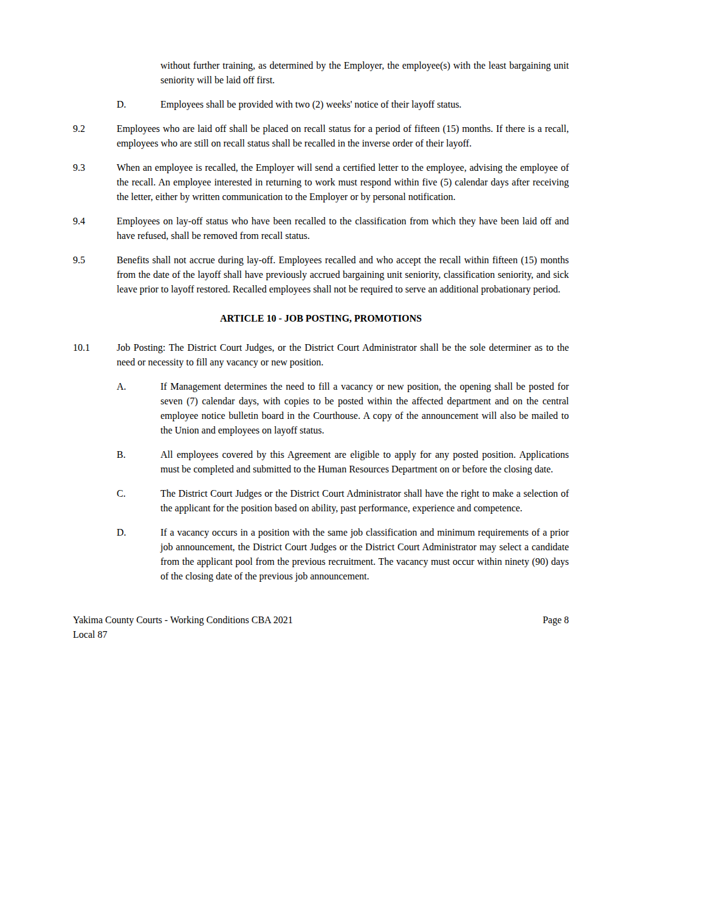without further training, as determined by the Employer, the employee(s) with the least bargaining unit seniority will be laid off first.
D.
Employees shall be provided with two (2) weeks' notice of their layoff status.
9.2
Employees who are laid off shall be placed on recall status for a period of fifteen (15) months. If there is a recall, employees who are still on recall status shall be recalled in the inverse order of their layoff.
9.3
When an employee is recalled, the Employer will send a certified letter to the employee, advising the employee of the recall. An employee interested in returning to work must respond within five (5) calendar days after receiving the letter, either by written communication to the Employer or by personal notification.
9.4
Employees on lay-off status who have been recalled to the classification from which they have been laid off and have refused, shall be removed from recall status.
9.5
Benefits shall not accrue during lay-off. Employees recalled and who accept the recall within fifteen (15) months from the date of the layoff shall have previously accrued bargaining unit seniority, classification seniority, and sick leave prior to layoff restored. Recalled employees shall not be required to serve an additional probationary period.
ARTICLE 10 - JOB POSTING, PROMOTIONS
10.1
Job Posting: The District Court Judges, or the District Court Administrator shall be the sole determiner as to the need or necessity to fill any vacancy or new position.
A.
If Management determines the need to fill a vacancy or new position, the opening shall be posted for seven (7) calendar days, with copies to be posted within the affected department and on the central employee notice bulletin board in the Courthouse. A copy of the announcement will also be mailed to the Union and employees on layoff status.
B.
All employees covered by this Agreement are eligible to apply for any posted position. Applications must be completed and submitted to the Human Resources Department on or before the closing date.
C.
The District Court Judges or the District Court Administrator shall have the right to make a selection of the applicant for the position based on ability, past performance, experience and competence.
D.
If a vacancy occurs in a position with the same job classification and minimum requirements of a prior job announcement, the District Court Judges or the District Court Administrator may select a candidate from the applicant pool from the previous recruitment. The vacancy must occur within ninety (90) days of the closing date of the previous job announcement.
Yakima County Courts - Working Conditions CBA 2021
Local 87
Page 8